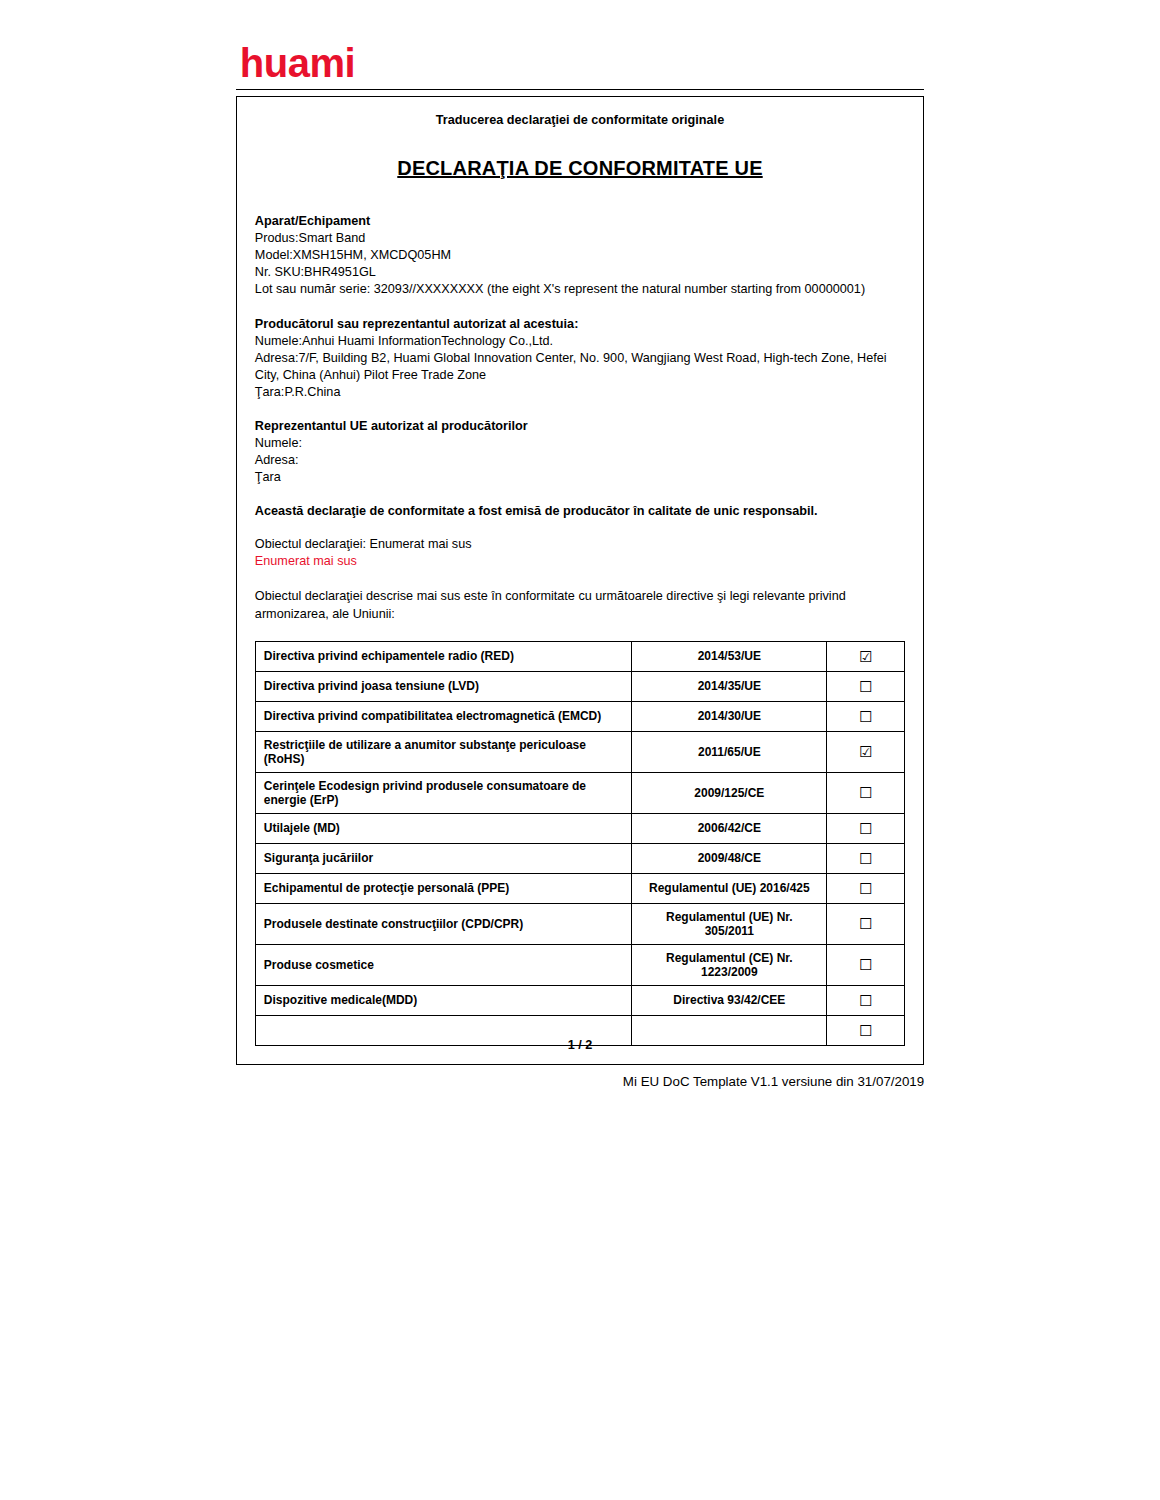huami
Traducerea declaraţiei de conformitate originale
DECLARAŢIA DE CONFORMITATE UE
Aparat/Echipament
Produs:Smart Band
Model:XMSH15HM, XMCDQ05HM
Nr. SKU:BHR4951GL
Lot sau număr serie: 32093//XXXXXXXX (the eight X's represent the natural number starting from 00000001)
Producătorul sau reprezentantul autorizat al acestuia:
Numele:Anhui Huami InformationTechnology Co.,Ltd.
Adresa:7/F, Building B2, Huami Global Innovation Center, No. 900, Wangjiang West Road, High-tech Zone, Hefei City, China (Anhui) Pilot Free Trade Zone
Ţara:P.R.China
Reprezentantul UE autorizat al producătorilor
Numele:
Adresa:
Ţara
Această declaraţie de conformitate a fost emisă de producător în calitate de unic responsabil.
Obiectul declaraţiei: Enumerat mai sus
Enumerat mai sus
Obiectul declaraţiei descrise mai sus este în conformitate cu următoarele directive şi legi relevante privind armonizarea, ale Uniunii:
| Directiva privind echipamentele radio (RED) | 2014/53/UE | ☑ |
| Directiva privind joasa tensiune (LVD) | 2014/35/UE | ☐ |
| Directiva privind compatibilitatea electromagnetică (EMCD) | 2014/30/UE | ☐ |
| Restricţiile de utilizare a anumitor substanţe periculoase (RoHS) | 2011/65/UE | ☑ |
| Cerinţele Ecodesign privind produsele consumatoare de energie (ErP) | 2009/125/CE | ☐ |
| Utilajele (MD) | 2006/42/CE | ☐ |
| Siguranţa jucăriilor | 2009/48/CE | ☐ |
| Echipamentul de protecţie personală (PPE) | Regulamentul (UE) 2016/425 | ☐ |
| Produsele destinate construcţiilor (CPD/CPR) | Regulamentul (UE) Nr. 305/2011 | ☐ |
| Produse cosmetice | Regulamentul (CE) Nr. 1223/2009 | ☐ |
| Dispozitive medicale(MDD) | Directiva 93/42/CEE | ☐ |
| | | ☐ |
1 / 2
Mi EU DoC Template V1.1 versiune din 31/07/2019